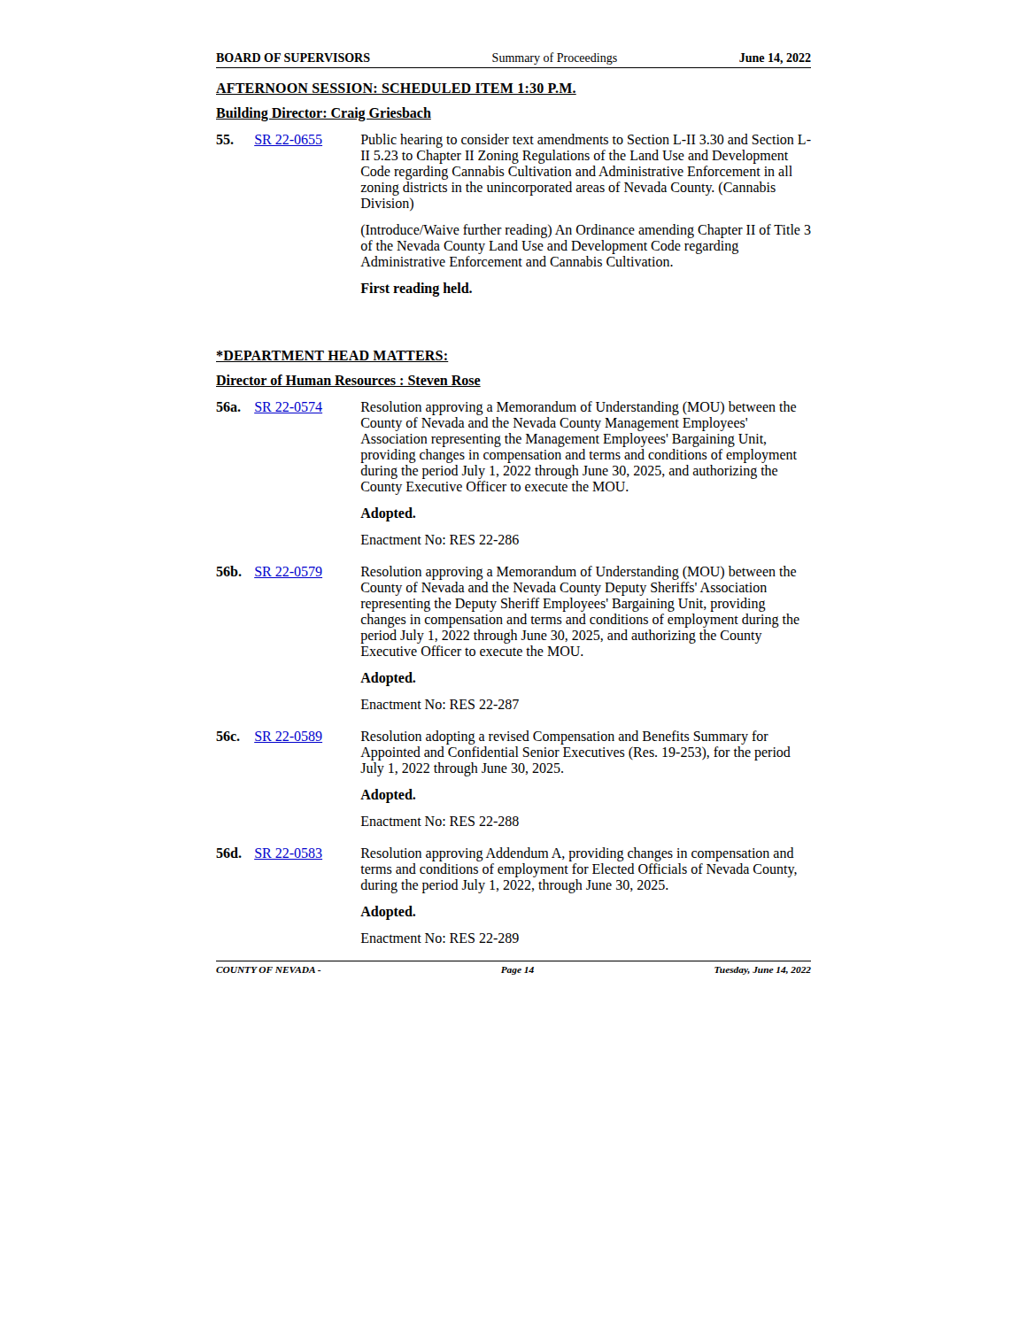BOARD OF SUPERVISORS
Summary of Proceedings
June 14, 2022
AFTERNOON SESSION: SCHEDULED ITEM 1:30 P.M.
Building Director: Craig Griesbach
| 55. | SR 22-0655 | Public hearing to consider text amendments to Section L-II 3.30 and Section L-II 5.23 to Chapter II Zoning Regulations of the Land Use and Development Code regarding Cannabis Cultivation and Administrative Enforcement in all zoning districts in the unincorporated areas of Nevada County. (Cannabis Division) (Introduce/Waive further reading) An Ordinance amending Chapter II of Title 3 of the Nevada County Land Use and Development Code regarding Administrative Enforcement and Cannabis Cultivation. First reading held. |
*DEPARTMENT HEAD MATTERS:
Director of Human Resources : Steven Rose
| 56a. | SR 22-0574 | Resolution approving a Memorandum of Understanding (MOU) between the County of Nevada and the Nevada County Management Employees' Association representing the Management Employees' Bargaining Unit, providing changes in compensation and terms and conditions of employment during the period July 1, 2022 through June 30, 2025, and authorizing the County Executive Officer to execute the MOU. Adopted. Enactment No: RES 22-286 |
| 56b. | SR 22-0579 | Resolution approving a Memorandum of Understanding (MOU) between the County of Nevada and the Nevada County Deputy Sheriffs' Association representing the Deputy Sheriff Employees' Bargaining Unit, providing changes in compensation and terms and conditions of employment during the period July 1, 2022 through June 30, 2025, and authorizing the County Executive Officer to execute the MOU. Adopted. Enactment No: RES 22-287 |
| 56c. | SR 22-0589 | Resolution adopting a revised Compensation and Benefits Summary for Appointed and Confidential Senior Executives (Res. 19-253), for the period July 1, 2022 through June 30, 2025. Adopted. Enactment No: RES 22-288 |
| 56d. | SR 22-0583 | Resolution approving Addendum A, providing changes in compensation and terms and conditions of employment for Elected Officials of Nevada County, during the period July 1, 2022, through June 30, 2025. Adopted. Enactment No: RES 22-289 |
COUNTY OF NEVADA -
Page 14
Tuesday, June 14, 2022